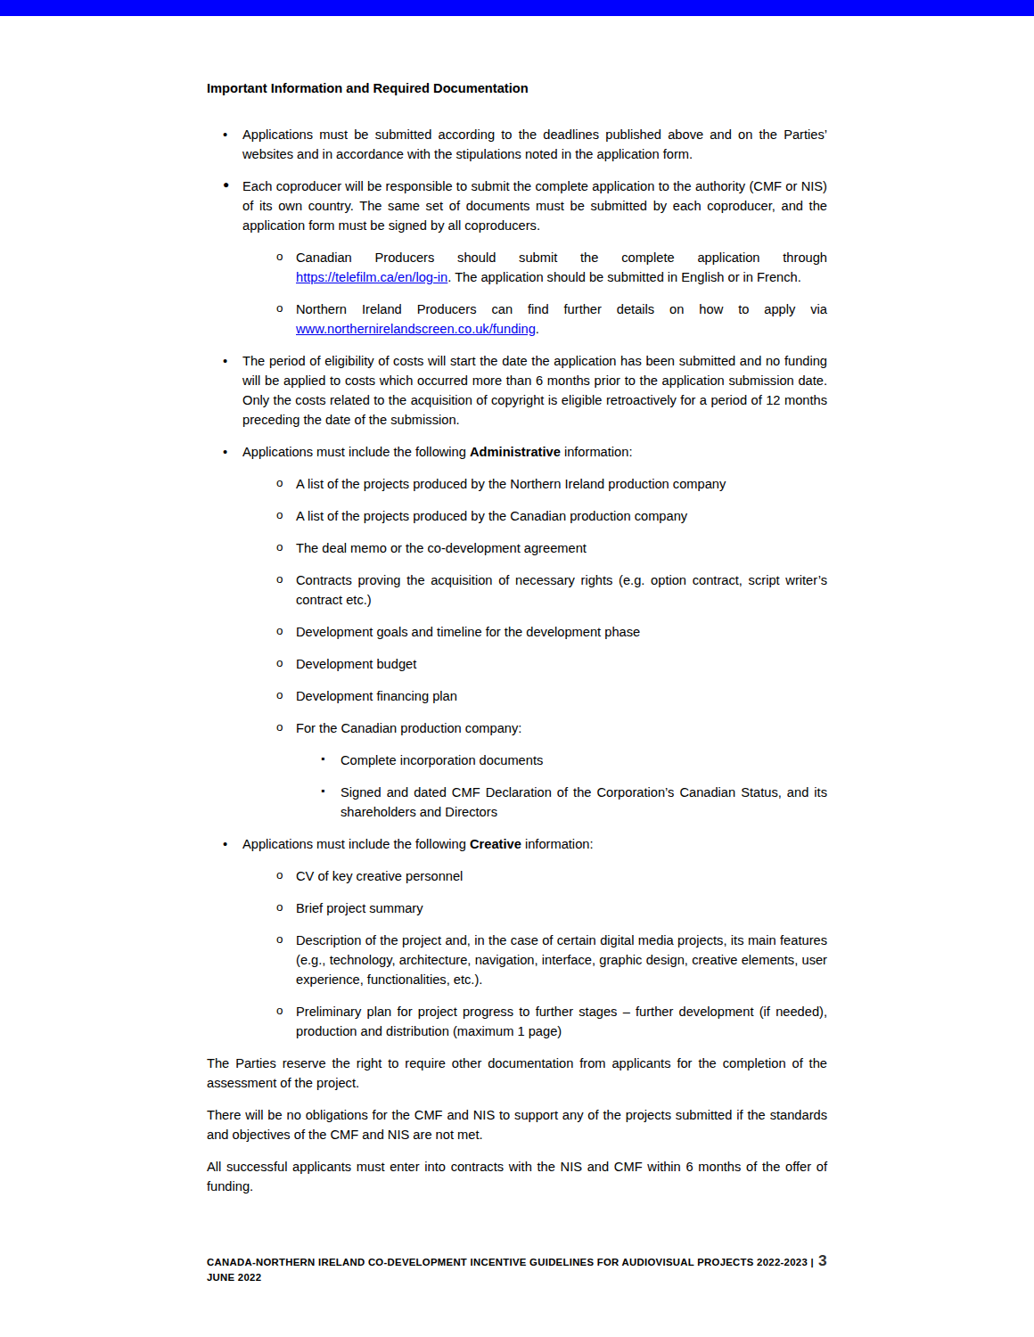Important Information and Required Documentation
Applications must be submitted according to the deadlines published above and on the Parties’ websites and in accordance with the stipulations noted in the application form.
Each coproducer will be responsible to submit the complete application to the authority (CMF or NIS) of its own country. The same set of documents must be submitted by each coproducer, and the application form must be signed by all coproducers.
Canadian Producers should submit the complete application through https://telefilm.ca/en/log-in. The application should be submitted in English or in French.
Northern Ireland Producers can find further details on how to apply via www.northernirelandscreen.co.uk/funding.
The period of eligibility of costs will start the date the application has been submitted and no funding will be applied to costs which occurred more than 6 months prior to the application submission date. Only the costs related to the acquisition of copyright is eligible retroactively for a period of 12 months preceding the date of the submission.
Applications must include the following Administrative information:
A list of the projects produced by the Northern Ireland production company
A list of the projects produced by the Canadian production company
The deal memo or the co-development agreement
Contracts proving the acquisition of necessary rights (e.g. option contract, script writer’s contract etc.)
Development goals and timeline for the development phase
Development budget
Development financing plan
For the Canadian production company:
Complete incorporation documents
Signed and dated CMF Declaration of the Corporation’s Canadian Status, and its shareholders and Directors
Applications must include the following Creative information:
CV of key creative personnel
Brief project summary
Description of the project and, in the case of certain digital media projects, its main features (e.g., technology, architecture, navigation, interface, graphic design, creative elements, user experience, functionalities, etc.).
Preliminary plan for project progress to further stages – further development (if needed), production and distribution (maximum 1 page)
The Parties reserve the right to require other documentation from applicants for the completion of the assessment of the project.
There will be no obligations for the CMF and NIS to support any of the projects submitted if the standards and objectives of the CMF and NIS are not met.
All successful applicants must enter into contracts with the NIS and CMF within 6 months of the offer of funding.
CANADA-NORTHERN IRELAND CO-DEVELOPMENT INCENTIVE GUIDELINES FOR AUDIOVISUAL PROJECTS 2022-2023 | JUNE 2022 3